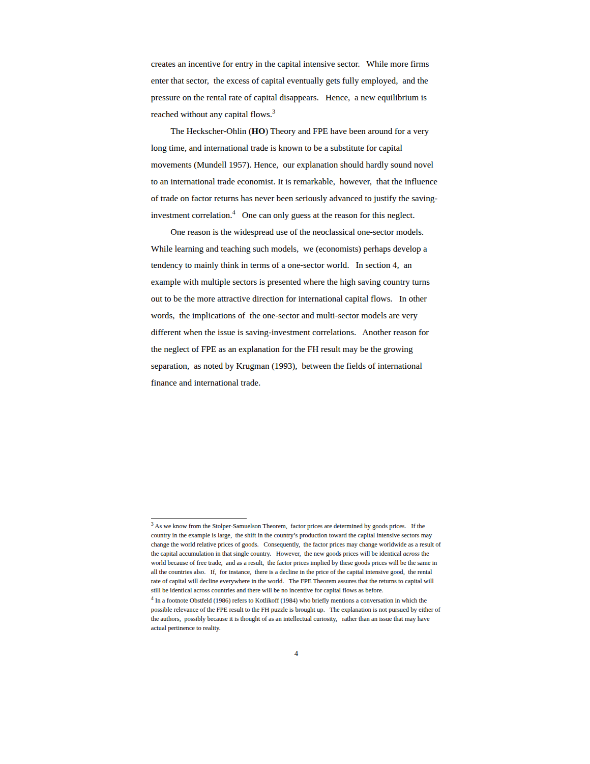creates an incentive for entry in the capital intensive sector. While more firms enter that sector, the excess of capital eventually gets fully employed, and the pressure on the rental rate of capital disappears. Hence, a new equilibrium is reached without any capital flows.3
The Heckscher-Ohlin (HO) Theory and FPE have been around for a very long time, and international trade is known to be a substitute for capital movements (Mundell 1957). Hence, our explanation should hardly sound novel to an international trade economist. It is remarkable, however, that the influence of trade on factor returns has never been seriously advanced to justify the saving-investment correlation.4 One can only guess at the reason for this neglect.
One reason is the widespread use of the neoclassical one-sector models. While learning and teaching such models, we (economists) perhaps develop a tendency to mainly think in terms of a one-sector world. In section 4, an example with multiple sectors is presented where the high saving country turns out to be the more attractive direction for international capital flows. In other words, the implications of the one-sector and multi-sector models are very different when the issue is saving-investment correlations. Another reason for the neglect of FPE as an explanation for the FH result may be the growing separation, as noted by Krugman (1993), between the fields of international finance and international trade.
3 As we know from the Stolper-Samuelson Theorem, factor prices are determined by goods prices. If the country in the example is large, the shift in the country’s production toward the capital intensive sectors may change the world relative prices of goods. Consequently, the factor prices may change worldwide as a result of the capital accumulation in that single country. However, the new goods prices will be identical across the world because of free trade, and as a result, the factor prices implied by these goods prices will be the same in all the countries also. If, for instance, there is a decline in the price of the capital intensive good, the rental rate of capital will decline everywhere in the world. The FPE Theorem assures that the returns to capital will still be identical across countries and there will be no incentive for capital flows as before.
4 In a footnote Obstfeld (1986) refers to Kotlikoff (1984) who briefly mentions a conversation in which the possible relevance of the FPE result to the FH puzzle is brought up. The explanation is not pursued by either of the authors, possibly because it is thought of as an intellectual curiosity, rather than an issue that may have actual pertinence to reality.
4